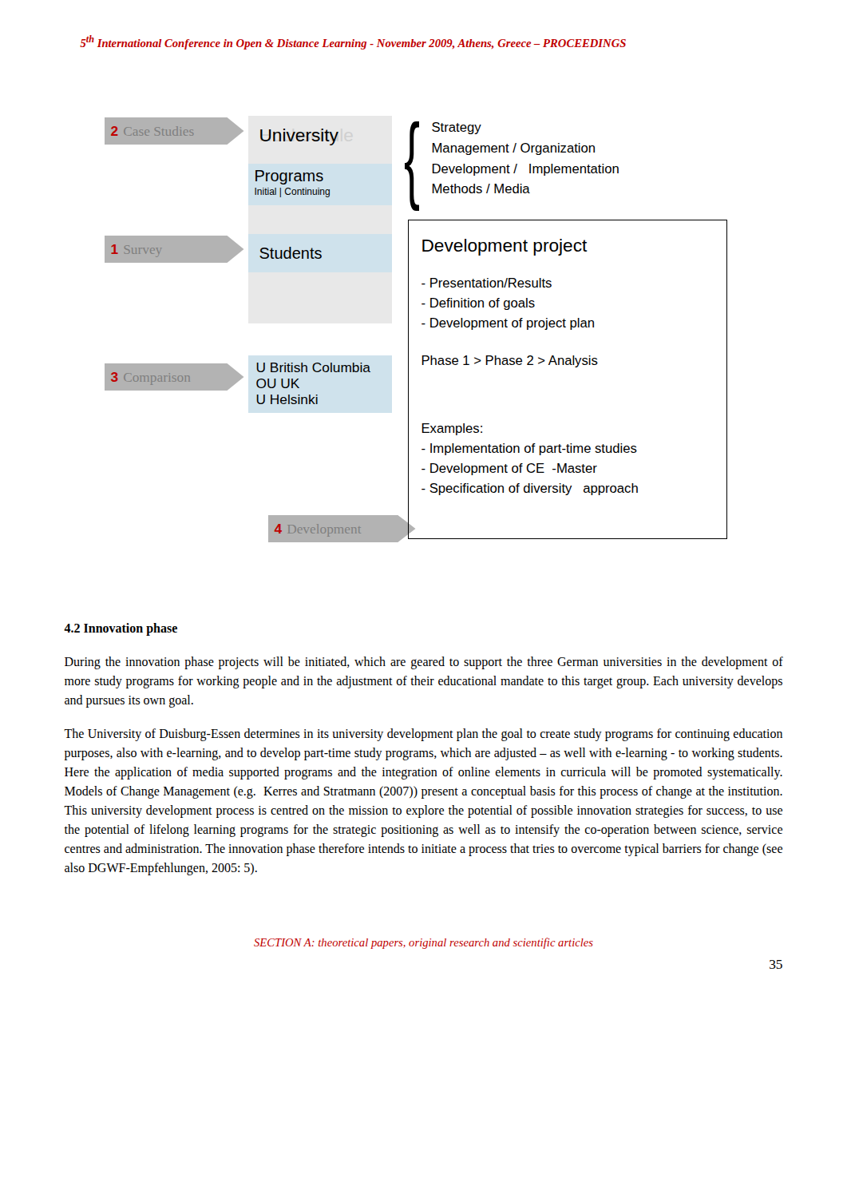5th International Conference in Open & Distance Learning - November 2009, Athens, Greece – PROCEEDINGS
Hochschule University
Programs
Initial | Continuing
Students
U British Columbia
OU UK
U Helsinki
2 Case Studies
1 Survey
3 Comparison
4 Development
{
Strategy
Management / Organization
Development / Implementation
Methods / Media
Development project
- Presentation/Results
- Definition of goals
- Development of project plan
Phase 1 > Phase 2 > Analysis
Examples:
- Implementation of part-time studies
- Development of CE -Master
- Specification of diversity approach
4.2 Innovation phase
During the innovation phase projects will be initiated, which are geared to support the three German universities in the development of more study programs for working people and in the adjustment of their educational mandate to this target group. Each university develops and pursues its own goal.
The University of Duisburg-Essen determines in its university development plan the goal to create study programs for continuing education purposes, also with e-learning, and to develop part-time study programs, which are adjusted – as well with e-learning - to working students. Here the application of media supported programs and the integration of online elements in curricula will be promoted systematically. Models of Change Management (e.g. Kerres and Stratmann (2007)) present a conceptual basis for this process of change at the institution. This university development process is centred on the mission to explore the potential of possible innovation strategies for success, to use the potential of lifelong learning programs for the strategic positioning as well as to intensify the co-operation between science, service centres and administration. The innovation phase therefore intends to initiate a process that tries to overcome typical barriers for change (see also DGWF-Empfehlungen, 2005: 5).
SECTION A: theoretical papers, original research and scientific articles
35